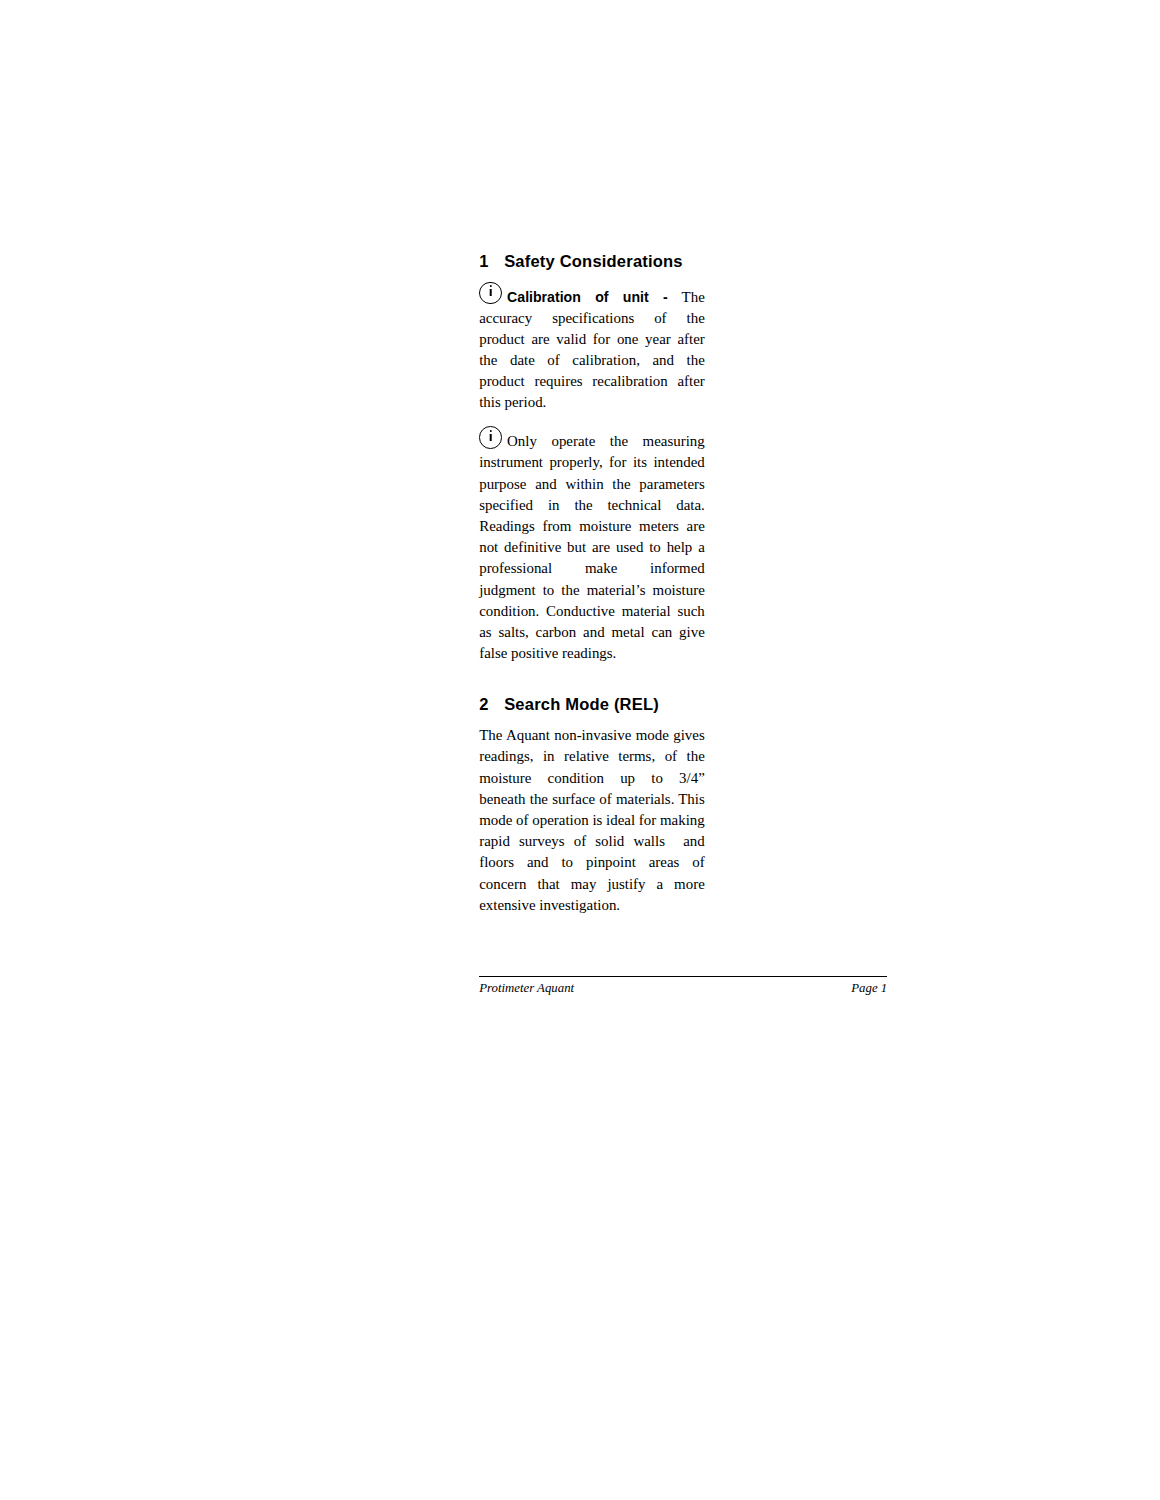1 Safety Considerations
Calibration of unit - The accuracy specifications of the product are valid for one year after the date of calibration, and the product requires recalibration after this period.
Only operate the measuring instrument properly, for its intended purpose and within the parameters specified in the technical data. Readings from moisture meters are not definitive but are used to help a professional make informed judgment to the material’s moisture condition. Conductive material such as salts, carbon and metal can give false positive readings.
2 Search Mode (REL)
The Aquant non-invasive mode gives readings, in relative terms, of the moisture condition up to 3/4” beneath the surface of materials. This mode of operation is ideal for making rapid surveys of solid walls and floors and to pinpoint areas of concern that may justify a more extensive investigation.
Protimeter Aquant Page 1